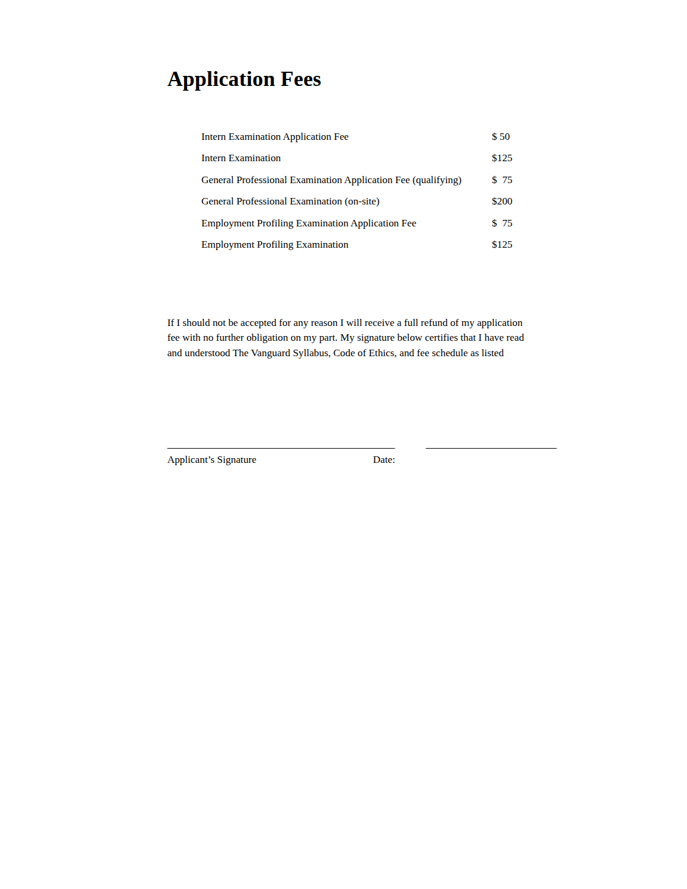Application Fees
| Intern Examination Application Fee | $ 50 |
| Intern Examination | $125 |
| General Professional Examination Application Fee (qualifying) | $ 75 |
| General Professional Examination (on-site) | $200 |
| Employment Profiling Examination Application Fee | $ 75 |
| Employment Profiling Examination | $125 |
If I should not be accepted for any reason I will receive a full refund of my application fee with no further obligation on my part. My signature below certifies that I have read and understood The Vanguard Syllabus, Code of Ethics, and fee schedule as listed
_______________________________________________ ___________________________
Applicant’s Signature Date: